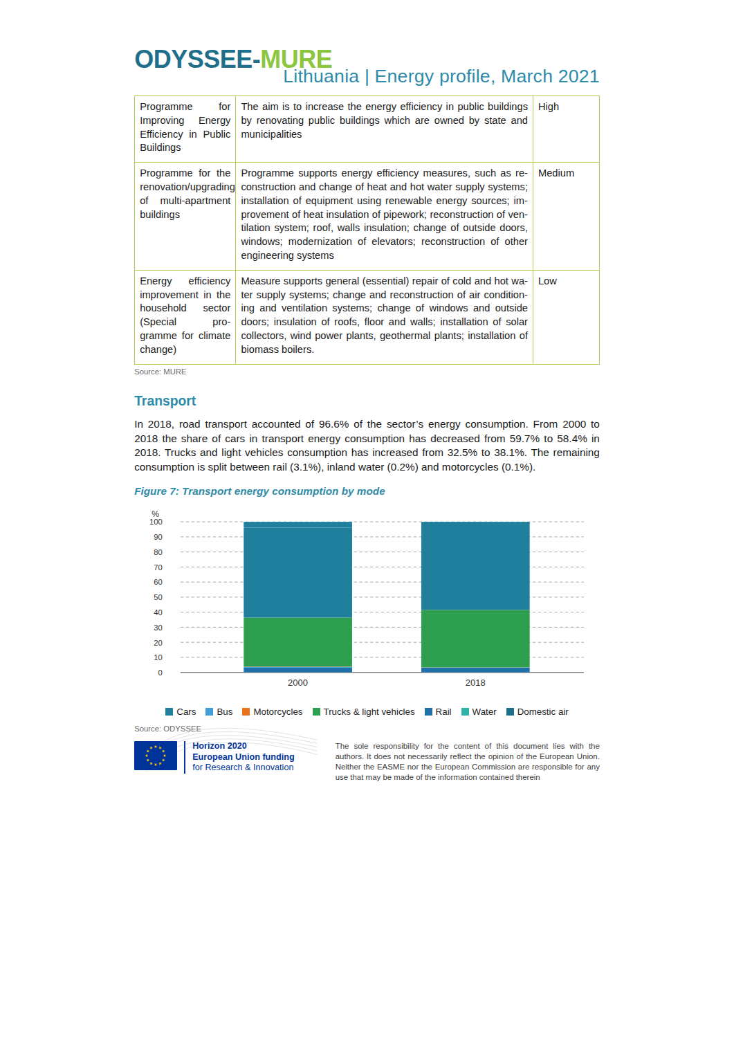ODYSSEE-MURE
Lithuania | Energy profile, March 2021
| Programme for Improving Energy Efficiency in Public Buildings | The aim is to increase the energy efficiency in public buildings by renovating public buildings which are owned by state and municipalities | High |
| Programme for the renovation/upgrading of multi-apartment buildings | Programme supports energy efficiency measures, such as reconstruction and change of heat and hot water supply systems; installation of equipment using renewable energy sources; improvement of heat insulation of pipework; reconstruction of ventilation system; roof, walls insulation; change of outside doors, windows; modernization of elevators; reconstruction of other engineering systems | Medium |
| Energy efficiency improvement in the household sector (Special programme for climate change) | Measure supports general (essential) repair of cold and hot water supply systems; change and reconstruction of air conditioning and ventilation systems; change of windows and outside doors; insulation of roofs, floor and walls; installation of solar collectors, wind power plants, geothermal plants; installation of biomass boilers. | Low |
Source: MURE
Transport
In 2018, road transport accounted of 96.6% of the sector’s energy consumption. From 2000 to 2018 the share of cars in transport energy consumption has decreased from 59.7% to 58.4% in 2018. Trucks and light vehicles consumption has increased from 32.5% to 38.1%. The remaining consumption is split between rail (3.1%), inland water (0.2%) and motorcycles (0.1%).
Figure 7: Transport energy consumption by mode
% 100 90 80 70 60 50 40 30 20 10 0 2000 2018
Cars Bus Motorcycles Trucks & light vehicles Rail Water Domestic air
Source: ODYSSEE
Horizon 2020
European Union funding
for Research & Innovation
The sole responsibility for the content of this document lies with the authors. It does not necessarily reflect the opinion of the European Union. Neither the EASME nor the European Commission are responsible for any use that may be made of the information contained therein